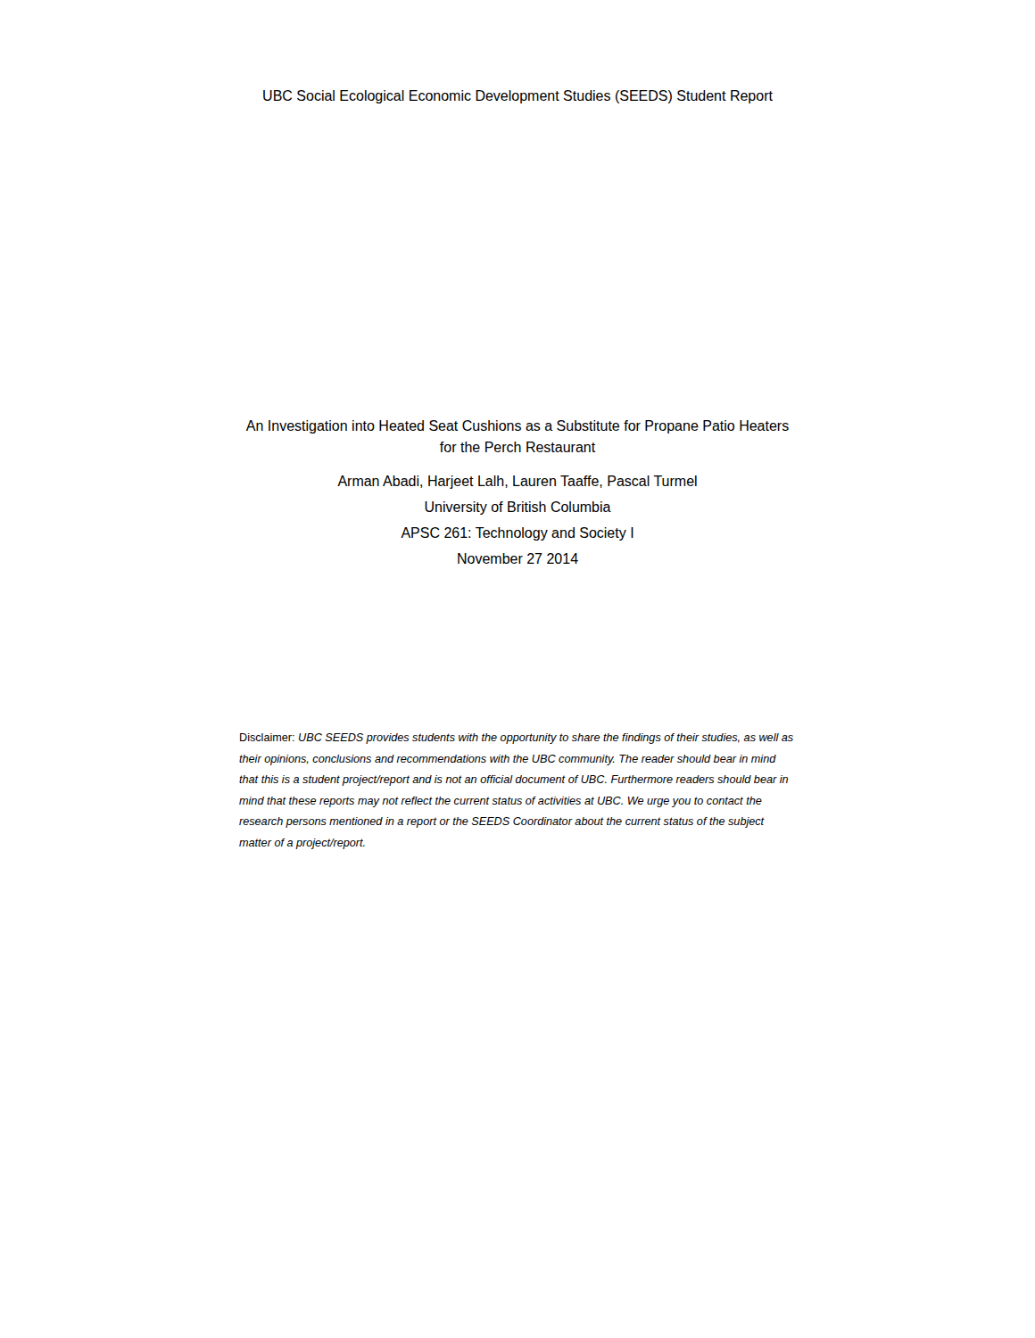UBC Social Ecological Economic Development Studies (SEEDS) Student Report
An Investigation into Heated Seat Cushions as a Substitute for Propane Patio Heaters for the Perch Restaurant
Arman Abadi, Harjeet Lalh, Lauren Taaffe, Pascal Turmel
University of British Columbia
APSC 261: Technology and Society I
November 27 2014
Disclaimer: UBC SEEDS provides students with the opportunity to share the findings of their studies, as well as their opinions, conclusions and recommendations with the UBC community. The reader should bear in mind that this is a student project/report and is not an official document of UBC. Furthermore readers should bear in mind that these reports may not reflect the current status of activities at UBC. We urge you to contact the research persons mentioned in a report or the SEEDS Coordinator about the current status of the subject matter of a project/report.